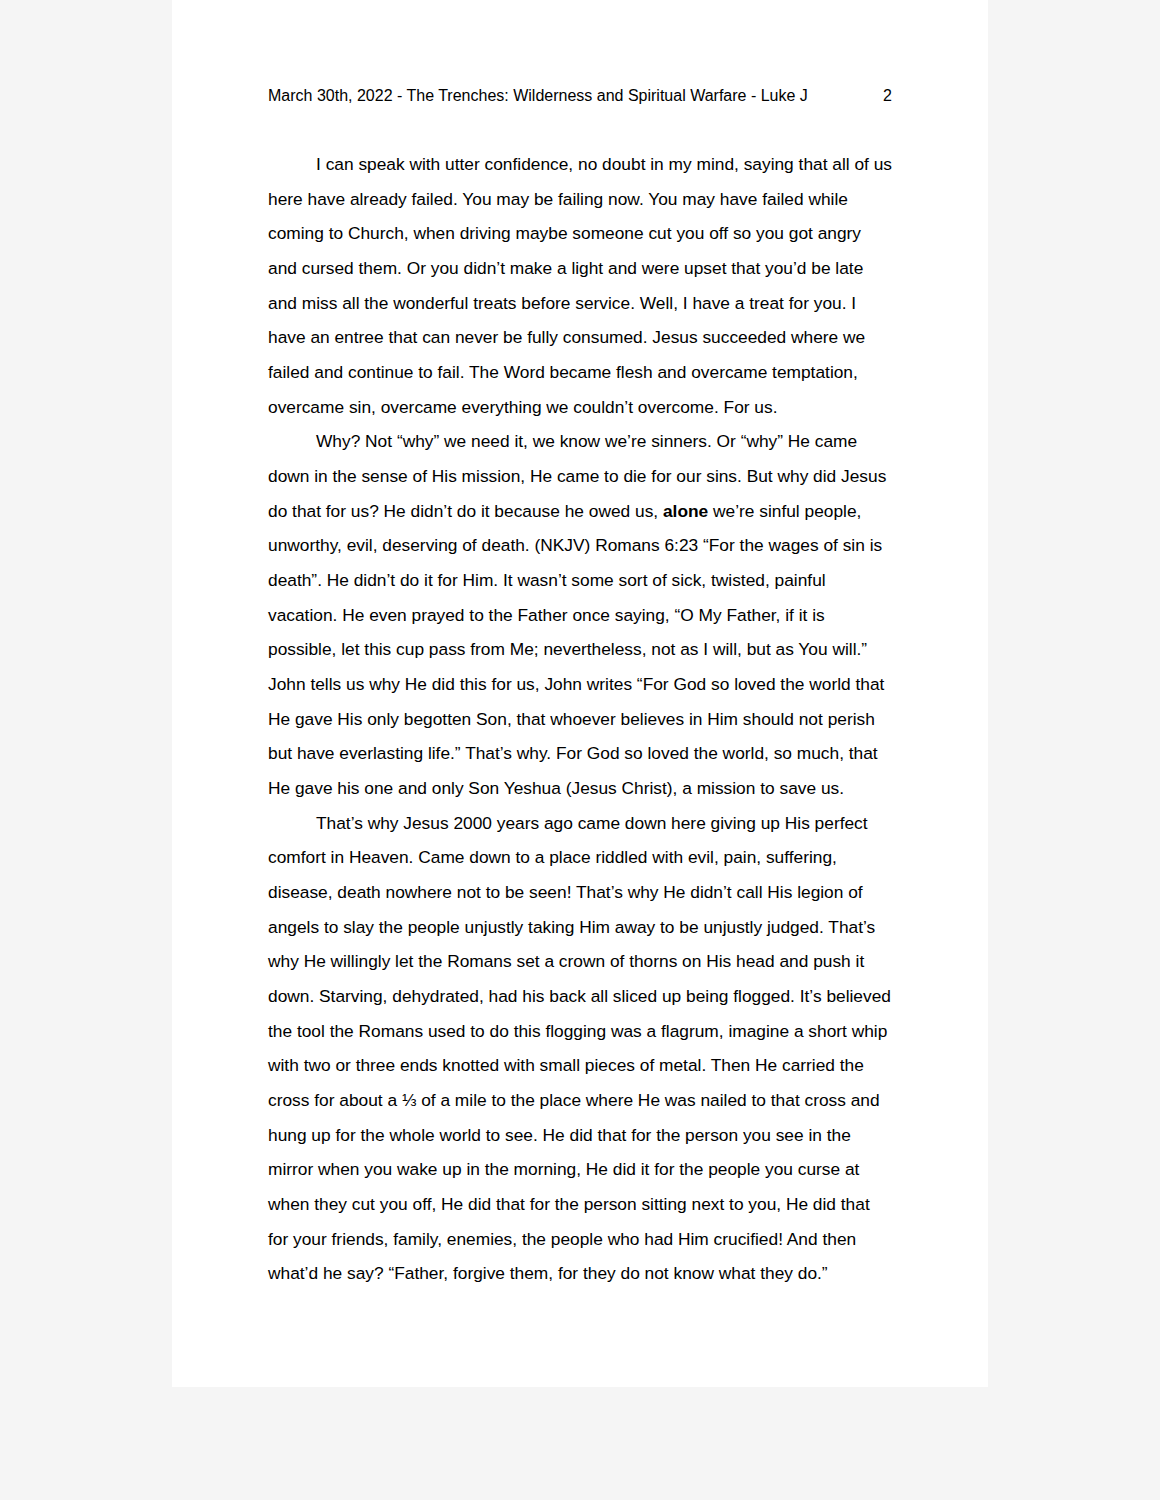March 30th, 2022 - The Trenches: Wilderness and Spiritual Warfare - Luke J 2
I can speak with utter confidence, no doubt in my mind, saying that all of us here have already failed. You may be failing now. You may have failed while coming to Church, when driving maybe someone cut you off so you got angry and cursed them. Or you didn’t make a light and were upset that you’d be late and miss all the wonderful treats before service. Well, I have a treat for you. I have an entree that can never be fully consumed. Jesus succeeded where we failed and continue to fail. The Word became flesh and overcame temptation, overcame sin, overcame everything we couldn’t overcome. For us.
Why? Not “why” we need it, we know we’re sinners. Or “why” He came down in the sense of His mission, He came to die for our sins. But why did Jesus do that for us? He didn’t do it because he owed us, alone we’re sinful people, unworthy, evil, deserving of death. (NKJV) Romans 6:23 “For the wages of sin is death”. He didn’t do it for Him. It wasn’t some sort of sick, twisted, painful vacation. He even prayed to the Father once saying, “O My Father, if it is possible, let this cup pass from Me; nevertheless, not as I will, but as You will.” John tells us why He did this for us, John writes “For God so loved the world that He gave His only begotten Son, that whoever believes in Him should not perish but have everlasting life.” That’s why. For God so loved the world, so much, that He gave his one and only Son Yeshua (Jesus Christ), a mission to save us.
That’s why Jesus 2000 years ago came down here giving up His perfect comfort in Heaven. Came down to a place riddled with evil, pain, suffering, disease, death nowhere not to be seen! That’s why He didn’t call His legion of angels to slay the people unjustly taking Him away to be unjustly judged. That’s why He willingly let the Romans set a crown of thorns on His head and push it down. Starving, dehydrated, had his back all sliced up being flogged. It’s believed the tool the Romans used to do this flogging was a flagrum, imagine a short whip with two or three ends knotted with small pieces of metal. Then He carried the cross for about a ⅓ of a mile to the place where He was nailed to that cross and hung up for the whole world to see. He did that for the person you see in the mirror when you wake up in the morning, He did it for the people you curse at when they cut you off, He did that for the person sitting next to you, He did that for your friends, family, enemies, the people who had Him crucified! And then what’d he say? “Father, forgive them, for they do not know what they do.”